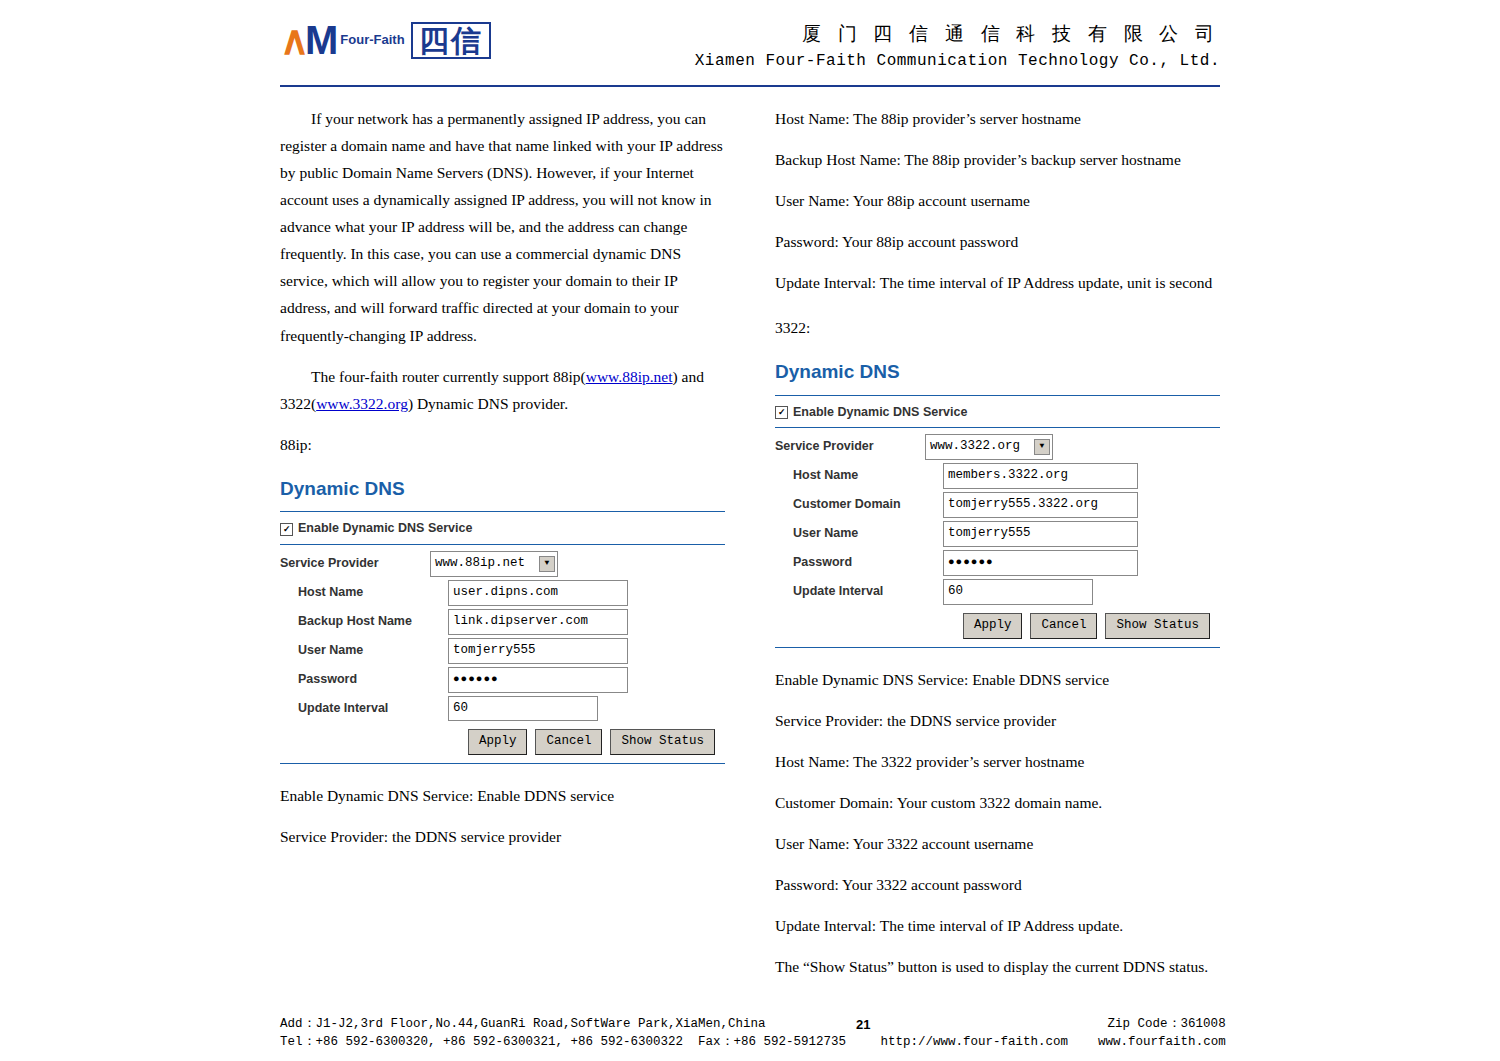∧M
Four-Faith
四信
厦 门 四 信 通 信 科 技 有 限 公 司
Xiamen Four-Faith Communication Technology Co., Ltd.
If your network has a permanently assigned IP address, you can register a domain name and have that name linked with your IP address by public Domain Name Servers (DNS). However, if your Internet account uses a dynamically assigned IP address, you will not know in advance what your IP address will be, and the address can change frequently. In this case, you can use a commercial dynamic DNS service, which will allow you to register your domain to their IP address, and will forward traffic directed at your domain to your frequently-changing IP address.
The four-faith router currently support 88ip(www.88ip.net) and 3322(www.3322.org) Dynamic DNS provider.
88ip:
Dynamic DNS
✓ Enable Dynamic DNS Service
Service Provider
www.88ip.net▼
Host Name
user.dipns.com
Backup Host Name
link.dipserver.com
User Name
tomjerry555
Password
●●●●●●
Update Interval
60
Apply Cancel Show Status
Enable Dynamic DNS Service: Enable DDNS service
Service Provider: the DDNS service provider
Host Name: The 88ip provider’s server hostname
Backup Host Name: The 88ip provider’s backup server hostname
User Name: Your 88ip account username
Password: Your 88ip account password
Update Interval: The time interval of IP Address update, unit is second
3322:
Dynamic DNS
✓ Enable Dynamic DNS Service
Service Provider
www.3322.org▼
Host Name
members.3322.org
Customer Domain
tomjerry555.3322.org
User Name
tomjerry555
Password
●●●●●●
Update Interval
60
Apply Cancel Show Status
Enable Dynamic DNS Service: Enable DDNS service
Service Provider: the DDNS service provider
Host Name: The 3322 provider’s server hostname
Customer Domain: Your custom 3322 domain name.
User Name: Your 3322 account username
Password: Your 3322 account password
Update Interval: The time interval of IP Address update.
The “Show Status” button is used to display the current DDNS status.
Add：J1-J2,3rd Floor,No.44,GuanRi Road,SoftWare Park,XiaMen,China
Tel：+86 592-6300320, +86 592-6300321, +86 592-6300322 Fax：+86 592-5912735
21
Zip Code：361008
http://www.four-faith.com www.fourfaith.com